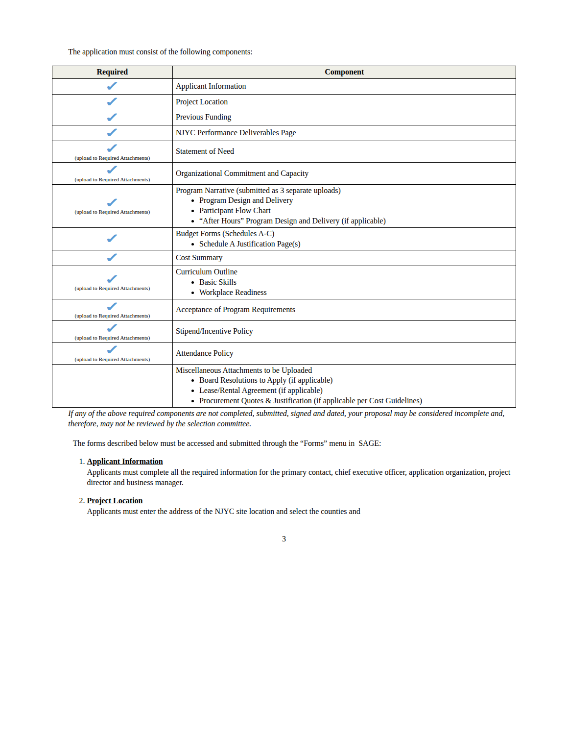The application must consist of the following components:
| Required | Component |
| --- | --- |
| ✓ | Applicant Information |
| ✓ | Project Location |
| ✓ | Previous Funding |
| ✓ | NJYC Performance Deliverables Page |
| ✓ (upload to Required Attachments) | Statement of Need |
| ✓ (upload to Required Attachments) | Organizational Commitment and Capacity |
| ✓ (upload to Required Attachments) | Program Narrative (submitted as 3 separate uploads) Program Design and Delivery Participant Flow Chart “After Hours” Program Design and Delivery (if applicable) |
| ✓ | Budget Forms (Schedules A-C) Schedule A Justification Page(s) |
| ✓ | Cost Summary |
| ✓ (upload to Required Attachments) | Curriculum Outline Basic Skills Workplace Readiness |
| ✓ (upload to Required Attachments) | Acceptance of Program Requirements |
| ✓ (upload to Required Attachments) | Stipend/Incentive Policy |
| ✓ (upload to Required Attachments) | Attendance Policy |
| | Miscellaneous Attachments to be Uploaded Board Resolutions to Apply (if applicable) Lease/Rental Agreement (if applicable) Procurement Quotes & Justification (if applicable per Cost Guidelines) |
If any of the above required components are not completed, submitted, signed and dated, your proposal may be considered incomplete and, therefore, may not be reviewed by the selection committee.
The forms described below must be accessed and submitted through the “Forms” menu in SAGE:
Applicant Information
Applicants must complete all the required information for the primary contact, chief executive officer, application organization, project director and business manager.
Project Location
Applicants must enter the address of the NJYC site location and select the counties and
3